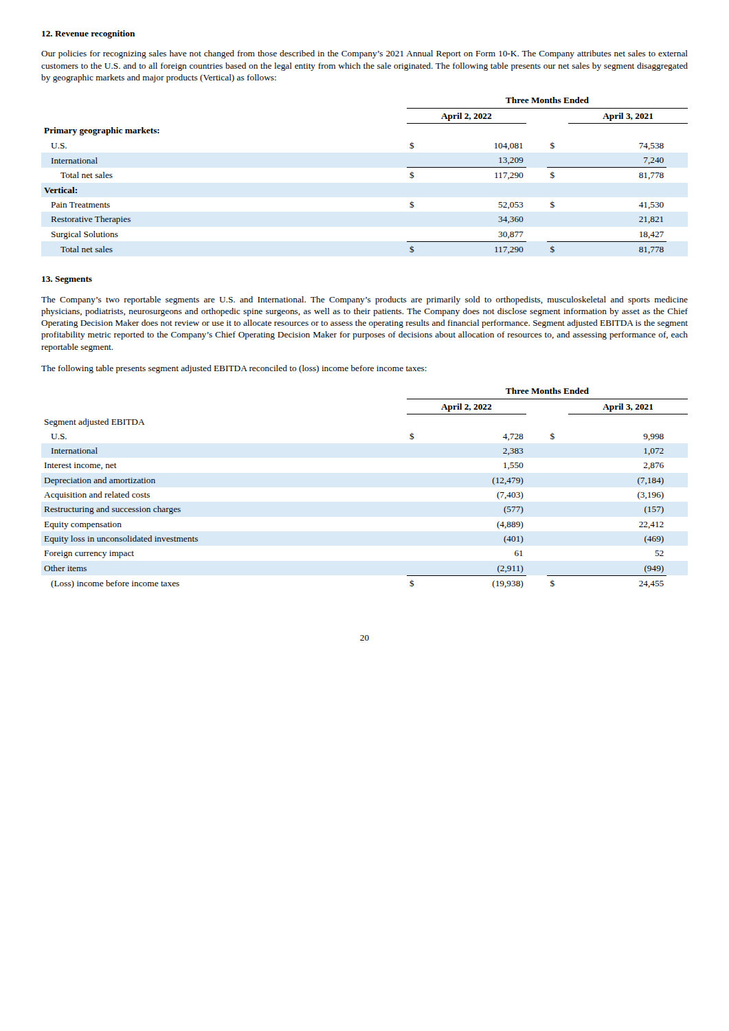12. Revenue recognition
Our policies for recognizing sales have not changed from those described in the Company’s 2021 Annual Report on Form 10-K. The Company attributes net sales to external customers to the U.S. and to all foreign countries based on the legal entity from which the sale originated. The following table presents our net sales by segment disaggregated by geographic markets and major products (Vertical) as follows:
| | Three Months Ended |
| | April 2, 2022 | | | April 3, 2021 |
| Primary geographic markets: | | | | | | |
| U.S. | $ | 104,081 | | $ | 74,538 | |
| International | | 13,209 | | | 7,240 | |
| Total net sales | $ | 117,290 | | $ | 81,778 | |
| Vertical: | | | | | | |
| Pain Treatments | $ | 52,053 | | $ | 41,530 | |
| Restorative Therapies | | 34,360 | | | 21,821 | |
| Surgical Solutions | | 30,877 | | | 18,427 | |
| Total net sales | $ | 117,290 | | $ | 81,778 | |
13. Segments
The Company’s two reportable segments are U.S. and International. The Company’s products are primarily sold to orthopedists, musculoskeletal and sports medicine physicians, podiatrists, neurosurgeons and orthopedic spine surgeons, as well as to their patients. The Company does not disclose segment information by asset as the Chief Operating Decision Maker does not review or use it to allocate resources or to assess the operating results and financial performance. Segment adjusted EBITDA is the segment profitability metric reported to the Company’s Chief Operating Decision Maker for purposes of decisions about allocation of resources to, and assessing performance of, each reportable segment.
The following table presents segment adjusted EBITDA reconciled to (loss) income before income taxes:
| | Three Months Ended |
| | April 2, 2022 | | | April 3, 2021 |
| Segment adjusted EBITDA | | | | | | |
| U.S. | $ | 4,728 | | $ | 9,998 | |
| International | | 2,383 | | | 1,072 | |
| Interest income, net | | 1,550 | | | 2,876 | |
| Depreciation and amortization | | (12,479) | | | (7,184) | |
| Acquisition and related costs | | (7,403) | | | (3,196) | |
| Restructuring and succession charges | | (577) | | | (157) | |
| Equity compensation | | (4,889) | | | 22,412 | |
| Equity loss in unconsolidated investments | | (401) | | | (469) | |
| Foreign currency impact | | 61 | | | 52 | |
| Other items | | (2,911) | | | (949) | |
| (Loss) income before income taxes | $ | (19,938) | | $ | 24,455 | |
20